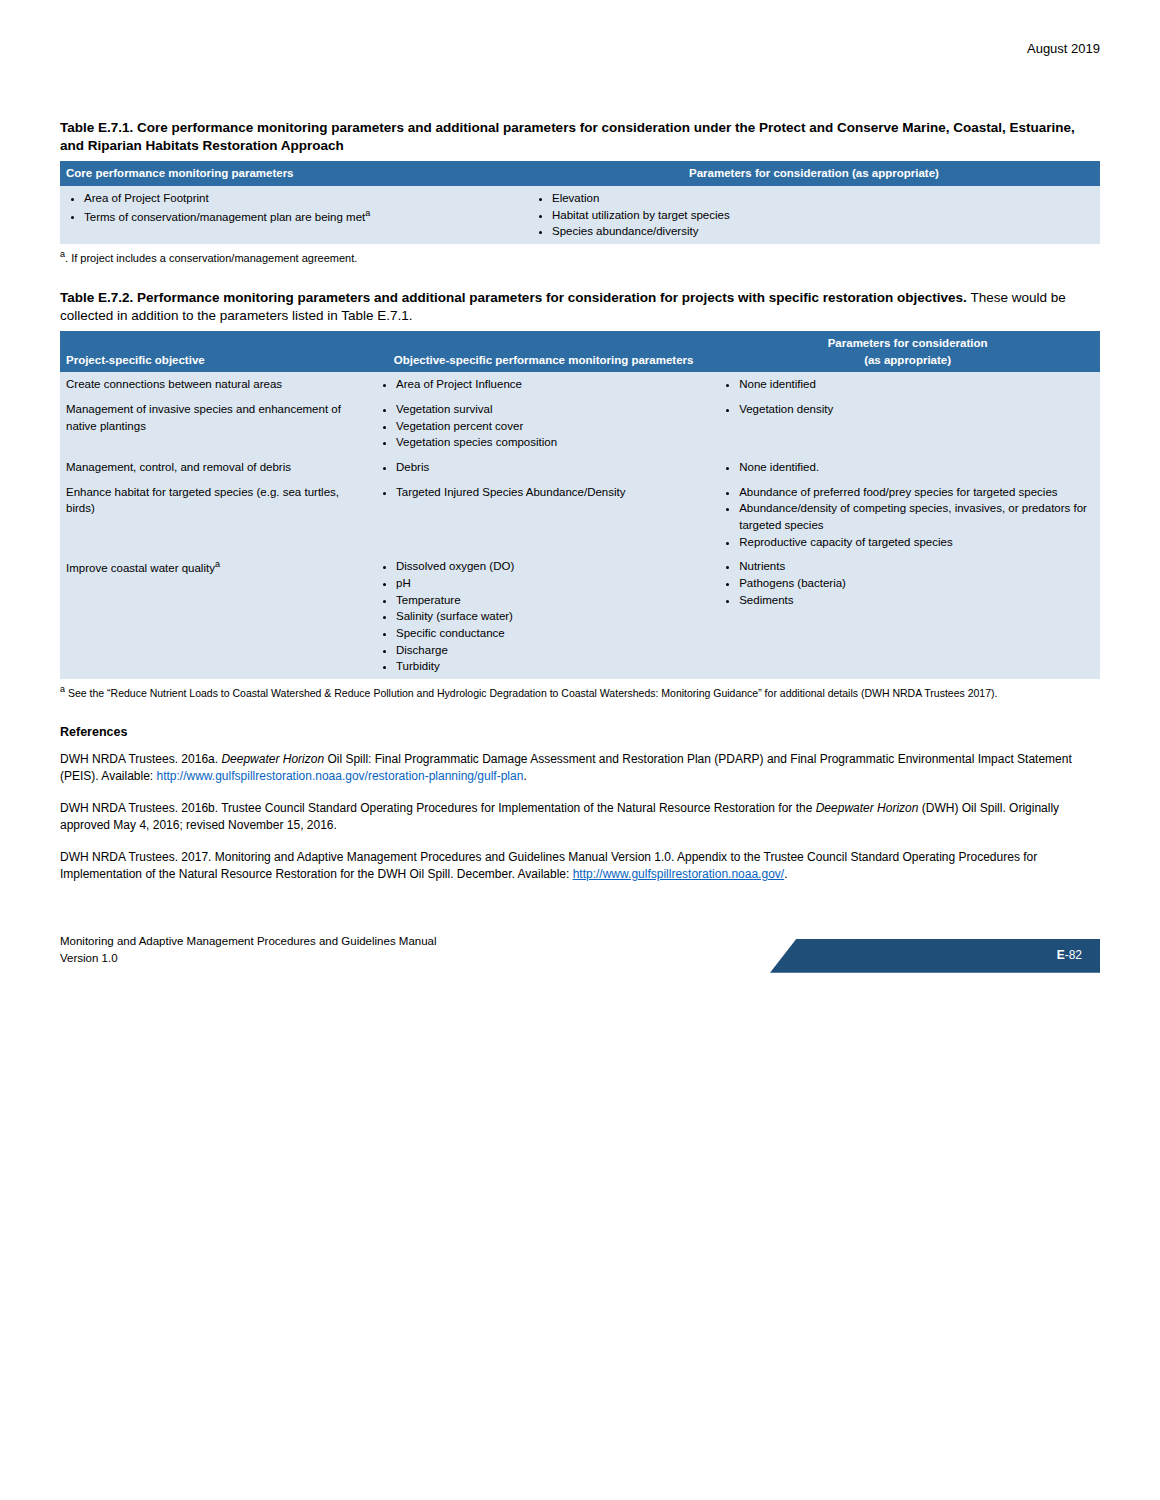August 2019
Table E.7.1. Core performance monitoring parameters and additional parameters for consideration under the Protect and Conserve Marine, Coastal, Estuarine, and Riparian Habitats Restoration Approach
| Core performance monitoring parameters | Parameters for consideration (as appropriate) |
| --- | --- |
| Area of Project Footprint Terms of conservation/management plan are being met a | Elevation Habitat utilization by target species Species abundance/diversity |
a. If project includes a conservation/management agreement.
Table E.7.2. Performance monitoring parameters and additional parameters for consideration for projects with specific restoration objectives. These would be collected in addition to the parameters listed in Table E.7.1.
| Project-specific objective | Objective-specific performance monitoring parameters | Parameters for consideration (as appropriate) |
| --- | --- | --- |
| Create connections between natural areas | Area of Project Influence | None identified |
| Management of invasive species and enhancement of native plantings | Vegetation survival Vegetation percent cover Vegetation species composition | Vegetation density |
| Management, control, and removal of debris | Debris | None identified. |
| Enhance habitat for targeted species (e.g. sea turtles, birds) | Targeted Injured Species Abundance/Density | Abundance of preferred food/prey species for targeted species Abundance/density of competing species, invasives, or predators for targeted species Reproductive capacity of targeted species |
| Improve coastal water quality a | Dissolved oxygen (DO) pH Temperature Salinity (surface water) Specific conductance Discharge Turbidity | Nutrients Pathogens (bacteria) Sediments |
a See the “Reduce Nutrient Loads to Coastal Watershed & Reduce Pollution and Hydrologic Degradation to Coastal Watersheds: Monitoring Guidance” for additional details (DWH NRDA Trustees 2017).
References
DWH NRDA Trustees. 2016a. Deepwater Horizon Oil Spill: Final Programmatic Damage Assessment and Restoration Plan (PDARP) and Final Programmatic Environmental Impact Statement (PEIS). Available: http://www.gulfspillrestoration.noaa.gov/restoration-planning/gulf-plan.
DWH NRDA Trustees. 2016b. Trustee Council Standard Operating Procedures for Implementation of the Natural Resource Restoration for the Deepwater Horizon (DWH) Oil Spill. Originally approved May 4, 2016; revised November 15, 2016.
DWH NRDA Trustees. 2017. Monitoring and Adaptive Management Procedures and Guidelines Manual Version 1.0. Appendix to the Trustee Council Standard Operating Procedures for Implementation of the Natural Resource Restoration for the DWH Oil Spill. December. Available: http://www.gulfspillrestoration.noaa.gov/.
Monitoring and Adaptive Management Procedures and Guidelines Manual
Version 1.0
E-82